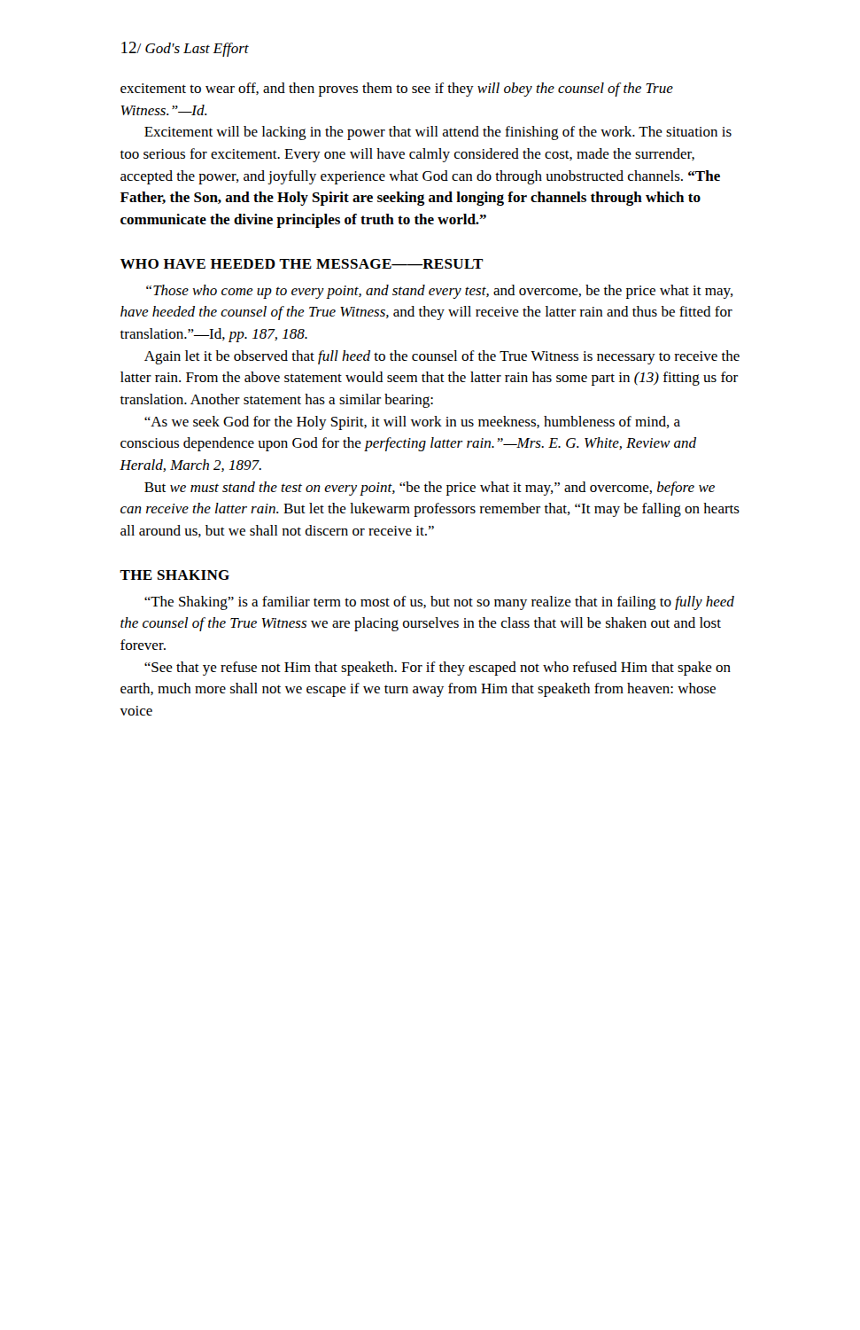12/ God's Last Effort
excitement to wear off, and then proves them to see if they will obey the counsel of the True Witness.”—Id.
Excitement will be lacking in the power that will attend the finishing of the work. The situation is too serious for excitement. Every one will have calmly considered the cost, made the surrender, accepted the power, and joyfully experience what God can do through unobstructed channels. “The Father, the Son, and the Holy Spirit are seeking and longing for channels through which to communicate the divine principles of truth to the world.”
WHO HAVE HEEDED THE MESSAGE——RESULT
“Those who come up to every point, and stand every test, and overcome, be the price what it may, have heeded the counsel of the True Witness, and they will receive the latter rain and thus be fitted for translation.”—Id, pp. 187, 188.
Again let it be observed that full heed to the counsel of the True Witness is necessary to receive the latter rain. From the above statement would seem that the latter rain has some part in (13) fitting us for translation. Another statement has a similar bearing:
“As we seek God for the Holy Spirit, it will work in us meekness, humbleness of mind, a conscious dependence upon God for the perfecting latter rain.”—Mrs. E. G. White, Review and Herald, March 2, 1897.
But we must stand the test on every point, “be the price what it may,” and overcome, before we can receive the latter rain. But let the lukewarm professors remember that, “It may be falling on hearts all around us, but we shall not discern or receive it.”
THE SHAKING
“The Shaking” is a familiar term to most of us, but not so many realize that in failing to fully heed the counsel of the True Witness we are placing ourselves in the class that will be shaken out and lost forever.
“See that ye refuse not Him that speaketh. For if they escaped not who refused Him that spake on earth, much more shall not we escape if we turn away from Him that speaketh from heaven: whose voice